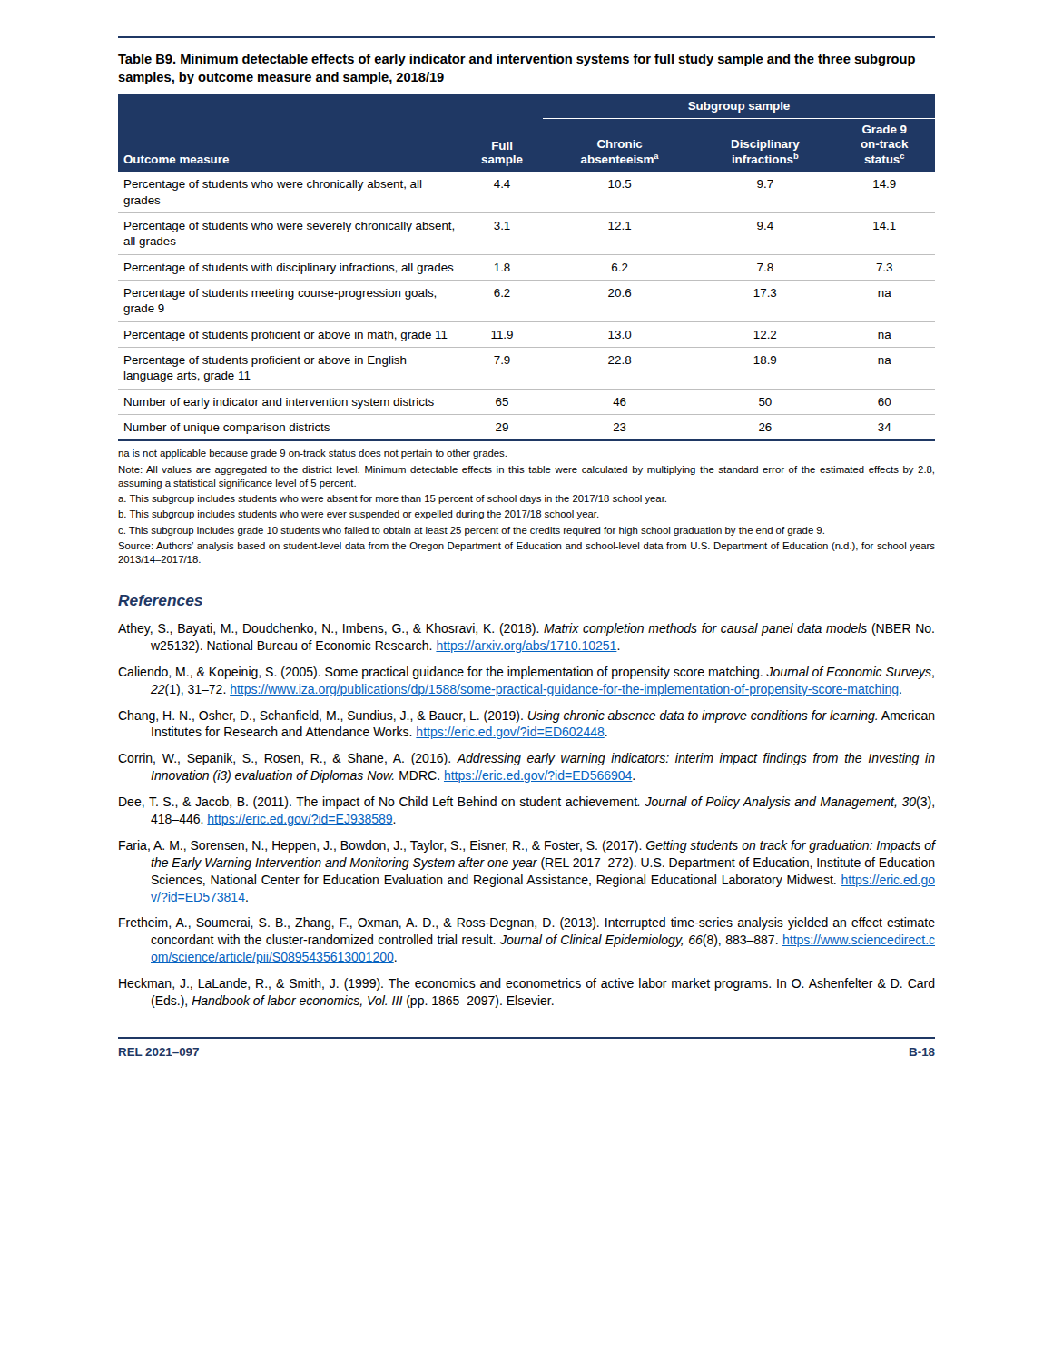Table B9. Minimum detectable effects of early indicator and intervention systems for full study sample and the three subgroup samples, by outcome measure and sample, 2018/19
| | | Subgroup sample |
| --- | --- | --- |
| Outcome measure | Full sample | Chronic absenteeism a | Disciplinary infractions b | Grade 9 on-track status c |
| Percentage of students who were chronically absent, all grades | 4.4 | 10.5 | 9.7 | 14.9 |
| Percentage of students who were severely chronically absent, all grades | 3.1 | 12.1 | 9.4 | 14.1 |
| Percentage of students with disciplinary infractions, all grades | 1.8 | 6.2 | 7.8 | 7.3 |
| Percentage of students meeting course-progression goals, grade 9 | 6.2 | 20.6 | 17.3 | na |
| Percentage of students proficient or above in math, grade 11 | 11.9 | 13.0 | 12.2 | na |
| Percentage of students proficient or above in English language arts, grade 11 | 7.9 | 22.8 | 18.9 | na |
| Number of early indicator and intervention system districts | 65 | 46 | 50 | 60 |
| Number of unique comparison districts | 29 | 23 | 26 | 34 |
na is not applicable because grade 9 on-track status does not pertain to other grades.
Note: All values are aggregated to the district level. Minimum detectable effects in this table were calculated by multiplying the standard error of the estimated effects by 2.8, assuming a statistical significance level of 5 percent.
a. This subgroup includes students who were absent for more than 15 percent of school days in the 2017/18 school year.
b. This subgroup includes students who were ever suspended or expelled during the 2017/18 school year.
c. This subgroup includes grade 10 students who failed to obtain at least 25 percent of the credits required for high school graduation by the end of grade 9.
Source: Authors’ analysis based on student-level data from the Oregon Department of Education and school-level data from U.S. Department of Education (n.d.), for school years 2013/14–2017/18.
References
Athey, S., Bayati, M., Doudchenko, N., Imbens, G., & Khosravi, K. (2018). Matrix completion methods for causal panel data models (NBER No. w25132). National Bureau of Economic Research. https://arxiv.org/abs/1710.10251.
Caliendo, M., & Kopeinig, S. (2005). Some practical guidance for the implementation of propensity score matching. Journal of Economic Surveys, 22(1), 31–72. https://www.iza.org/publications/dp/1588/some-practical-guidance-for-the-implementation-of-propensity-score-matching.
Chang, H. N., Osher, D., Schanfield, M., Sundius, J., & Bauer, L. (2019). Using chronic absence data to improve conditions for learning. American Institutes for Research and Attendance Works. https://eric.ed.gov/?id=ED602448.
Corrin, W., Sepanik, S., Rosen, R., & Shane, A. (2016). Addressing early warning indicators: interim impact findings from the Investing in Innovation (i3) evaluation of Diplomas Now. MDRC. https://eric.ed.gov/?id=ED566904.
Dee, T. S., & Jacob, B. (2011). The impact of No Child Left Behind on student achievement. Journal of Policy Analysis and Management, 30(3), 418–446. https://eric.ed.gov/?id=EJ938589.
Faria, A. M., Sorensen, N., Heppen, J., Bowdon, J., Taylor, S., Eisner, R., & Foster, S. (2017). Getting students on track for graduation: Impacts of the Early Warning Intervention and Monitoring System after one year (REL 2017–272). U.S. Department of Education, Institute of Education Sciences, National Center for Education Evaluation and Regional Assistance, Regional Educational Laboratory Midwest. https://eric.ed.gov/?id=ED573814.
Fretheim, A., Soumerai, S. B., Zhang, F., Oxman, A. D., & Ross-Degnan, D. (2013). Interrupted time-series analysis yielded an effect estimate concordant with the cluster-randomized controlled trial result. Journal of Clinical Epidemiology, 66(8), 883–887. https://www.sciencedirect.com/science/article/pii/S0895435613001200.
Heckman, J., LaLande, R., & Smith, J. (1999). The economics and econometrics of active labor market programs. In O. Ashenfelter & D. Card (Eds.), Handbook of labor economics, Vol. III (pp. 1865–2097). Elsevier.
REL 2021–097 B-18